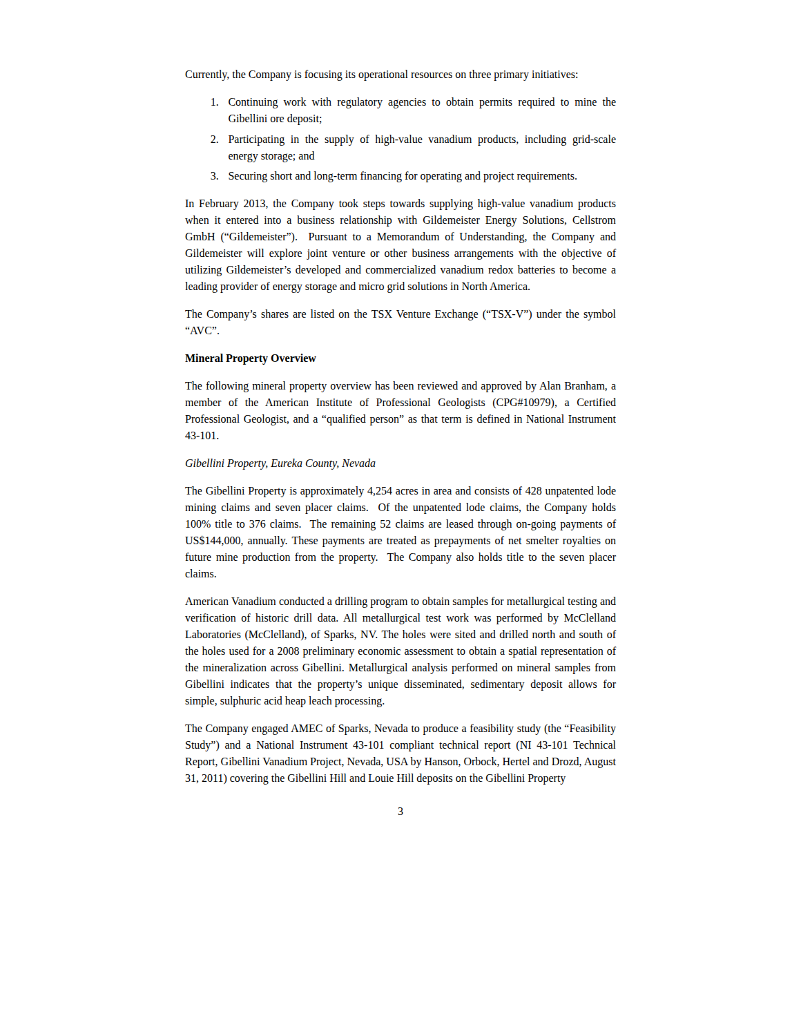Currently, the Company is focusing its operational resources on three primary initiatives:
Continuing work with regulatory agencies to obtain permits required to mine the Gibellini ore deposit;
Participating in the supply of high-value vanadium products, including grid-scale energy storage; and
Securing short and long-term financing for operating and project requirements.
In February 2013, the Company took steps towards supplying high-value vanadium products when it entered into a business relationship with Gildemeister Energy Solutions, Cellstrom GmbH (“Gildemeister”). Pursuant to a Memorandum of Understanding, the Company and Gildemeister will explore joint venture or other business arrangements with the objective of utilizing Gildemeister’s developed and commercialized vanadium redox batteries to become a leading provider of energy storage and micro grid solutions in North America.
The Company’s shares are listed on the TSX Venture Exchange (“TSX-V”) under the symbol “AVC”.
Mineral Property Overview
The following mineral property overview has been reviewed and approved by Alan Branham, a member of the American Institute of Professional Geologists (CPG#10979), a Certified Professional Geologist, and a “qualified person” as that term is defined in National Instrument 43-101.
Gibellini Property, Eureka County, Nevada
The Gibellini Property is approximately 4,254 acres in area and consists of 428 unpatented lode mining claims and seven placer claims. Of the unpatented lode claims, the Company holds 100% title to 376 claims. The remaining 52 claims are leased through on-going payments of US$144,000, annually. These payments are treated as prepayments of net smelter royalties on future mine production from the property. The Company also holds title to the seven placer claims.
American Vanadium conducted a drilling program to obtain samples for metallurgical testing and verification of historic drill data. All metallurgical test work was performed by McClelland Laboratories (McClelland), of Sparks, NV. The holes were sited and drilled north and south of the holes used for a 2008 preliminary economic assessment to obtain a spatial representation of the mineralization across Gibellini. Metallurgical analysis performed on mineral samples from Gibellini indicates that the property’s unique disseminated, sedimentary deposit allows for simple, sulphuric acid heap leach processing.
The Company engaged AMEC of Sparks, Nevada to produce a feasibility study (the “Feasibility Study”) and a National Instrument 43-101 compliant technical report (NI 43-101 Technical Report, Gibellini Vanadium Project, Nevada, USA by Hanson, Orbock, Hertel and Drozd, August 31, 2011) covering the Gibellini Hill and Louie Hill deposits on the Gibellini Property
3